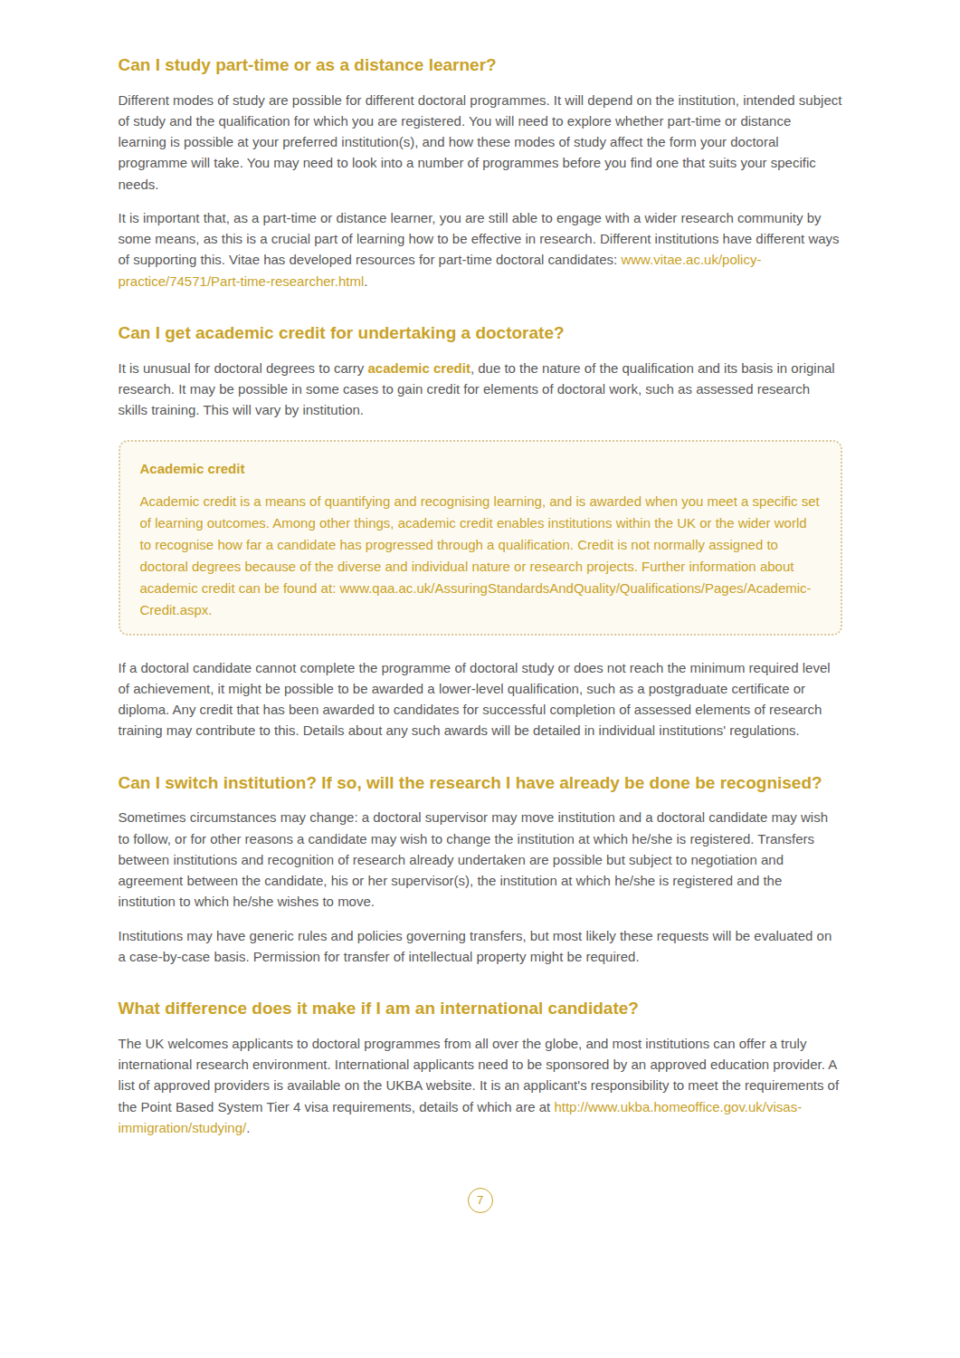Can I study part-time or as a distance learner?
Different modes of study are possible for different doctoral programmes. It will depend on the institution, intended subject of study and the qualification for which you are registered. You will need to explore whether part-time or distance learning is possible at your preferred institution(s), and how these modes of study affect the form your doctoral programme will take. You may need to look into a number of programmes before you find one that suits your specific needs.
It is important that, as a part-time or distance learner, you are still able to engage with a wider research community by some means, as this is a crucial part of learning how to be effective in research. Different institutions have different ways of supporting this. Vitae has developed resources for part-time doctoral candidates: www.vitae.ac.uk/policy-practice/74571/Part-time-researcher.html.
Can I get academic credit for undertaking a doctorate?
It is unusual for doctoral degrees to carry academic credit, due to the nature of the qualification and its basis in original research. It may be possible in some cases to gain credit for elements of doctoral work, such as assessed research skills training. This will vary by institution.
Academic credit
Academic credit is a means of quantifying and recognising learning, and is awarded when you meet a specific set of learning outcomes. Among other things, academic credit enables institutions within the UK or the wider world to recognise how far a candidate has progressed through a qualification. Credit is not normally assigned to doctoral degrees because of the diverse and individual nature or research projects. Further information about academic credit can be found at: www.qaa.ac.uk/AssuringStandardsAndQuality/Qualifications/Pages/Academic-Credit.aspx.
If a doctoral candidate cannot complete the programme of doctoral study or does not reach the minimum required level of achievement, it might be possible to be awarded a lower-level qualification, such as a postgraduate certificate or diploma. Any credit that has been awarded to candidates for successful completion of assessed elements of research training may contribute to this. Details about any such awards will be detailed in individual institutions' regulations.
Can I switch institution? If so, will the research I have already be done be recognised?
Sometimes circumstances may change: a doctoral supervisor may move institution and a doctoral candidate may wish to follow, or for other reasons a candidate may wish to change the institution at which he/she is registered. Transfers between institutions and recognition of research already undertaken are possible but subject to negotiation and agreement between the candidate, his or her supervisor(s), the institution at which he/she is registered and the institution to which he/she wishes to move.
Institutions may have generic rules and policies governing transfers, but most likely these requests will be evaluated on a case-by-case basis. Permission for transfer of intellectual property might be required.
What difference does it make if I am an international candidate?
The UK welcomes applicants to doctoral programmes from all over the globe, and most institutions can offer a truly international research environment. International applicants need to be sponsored by an approved education provider. A list of approved providers is available on the UKBA website. It is an applicant's responsibility to meet the requirements of the Point Based System Tier 4 visa requirements, details of which are at http://www.ukba.homeoffice.gov.uk/visas-immigration/studying/.
7